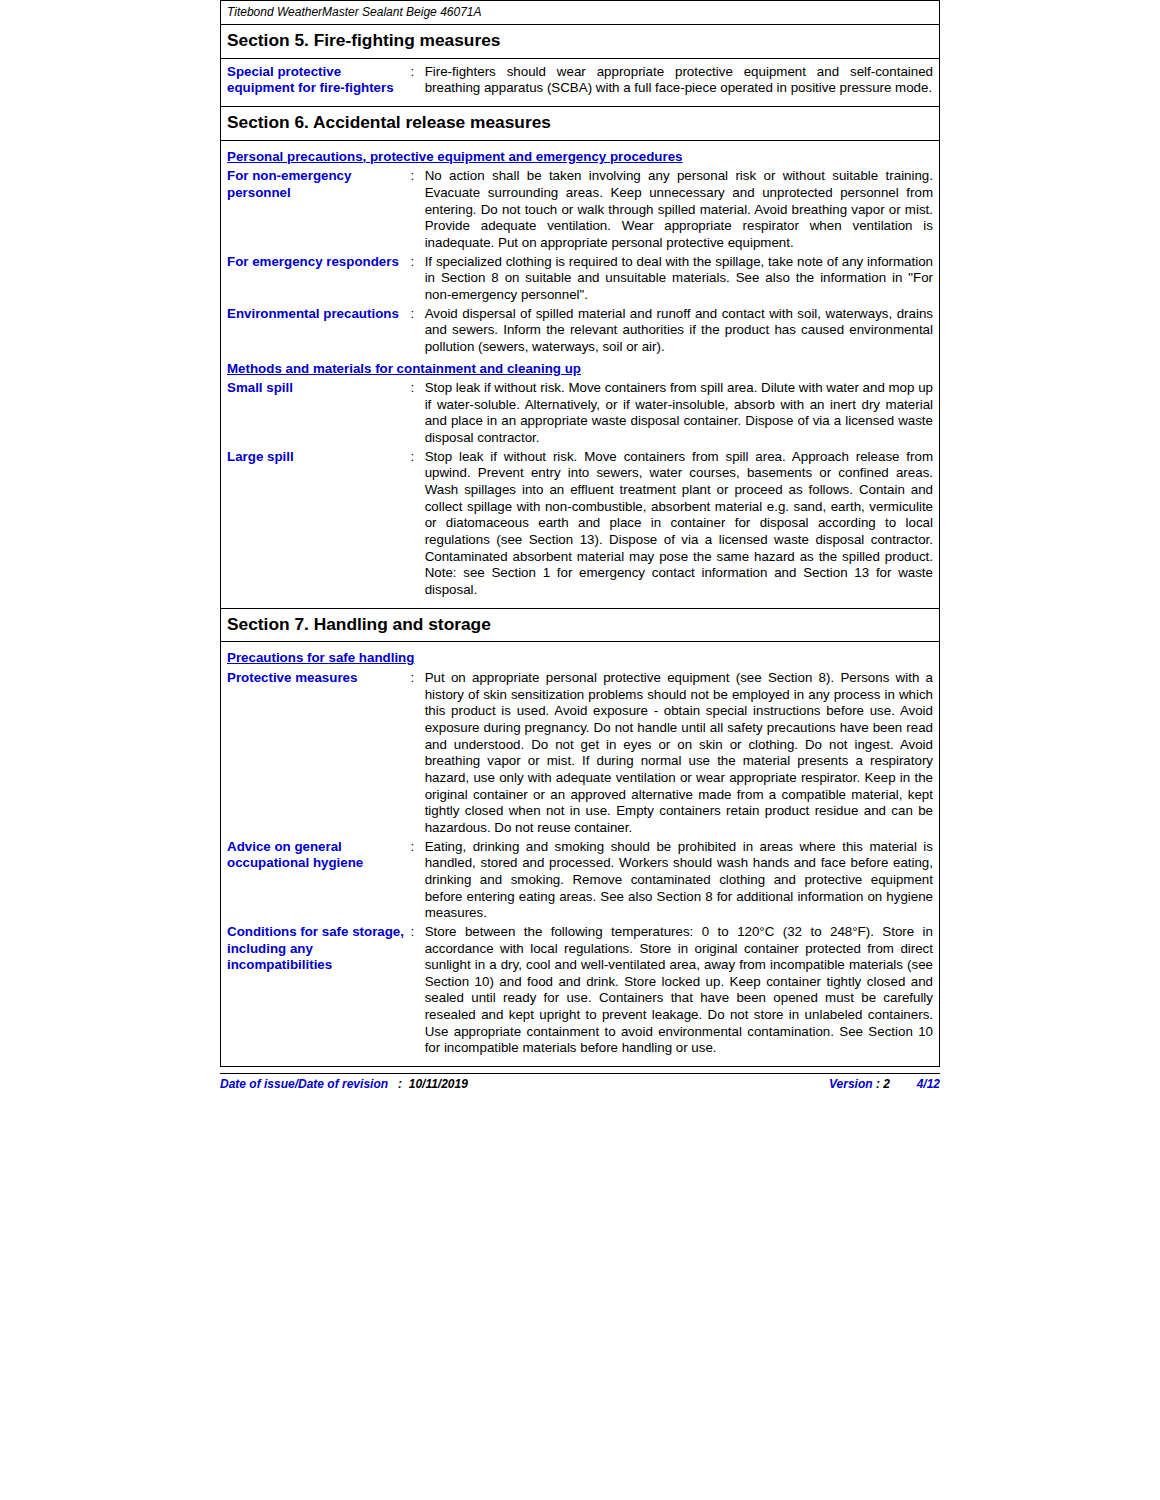Titebond WeatherMaster Sealant Beige 46071A
Section 5. Fire-fighting measures
| Special protective equipment for fire-fighters | : | Fire-fighters should wear appropriate protective equipment and self-contained breathing apparatus (SCBA) with a full face-piece operated in positive pressure mode. |
Section 6. Accidental release measures
Personal precautions, protective equipment and emergency procedures
| For non-emergency personnel | : | No action shall be taken involving any personal risk or without suitable training. Evacuate surrounding areas. Keep unnecessary and unprotected personnel from entering. Do not touch or walk through spilled material. Avoid breathing vapor or mist. Provide adequate ventilation. Wear appropriate respirator when ventilation is inadequate. Put on appropriate personal protective equipment. |
| For emergency responders | : | If specialized clothing is required to deal with the spillage, take note of any information in Section 8 on suitable and unsuitable materials. See also the information in "For non-emergency personnel". |
| Environmental precautions | : | Avoid dispersal of spilled material and runoff and contact with soil, waterways, drains and sewers. Inform the relevant authorities if the product has caused environmental pollution (sewers, waterways, soil or air). |
Methods and materials for containment and cleaning up
| Small spill | : | Stop leak if without risk. Move containers from spill area. Dilute with water and mop up if water-soluble. Alternatively, or if water-insoluble, absorb with an inert dry material and place in an appropriate waste disposal container. Dispose of via a licensed waste disposal contractor. |
| Large spill | : | Stop leak if without risk. Move containers from spill area. Approach release from upwind. Prevent entry into sewers, water courses, basements or confined areas. Wash spillages into an effluent treatment plant or proceed as follows. Contain and collect spillage with non-combustible, absorbent material e.g. sand, earth, vermiculite or diatomaceous earth and place in container for disposal according to local regulations (see Section 13). Dispose of via a licensed waste disposal contractor. Contaminated absorbent material may pose the same hazard as the spilled product. Note: see Section 1 for emergency contact information and Section 13 for waste disposal. |
Section 7. Handling and storage
Precautions for safe handling
| Protective measures | : | Put on appropriate personal protective equipment (see Section 8). Persons with a history of skin sensitization problems should not be employed in any process in which this product is used. Avoid exposure - obtain special instructions before use. Avoid exposure during pregnancy. Do not handle until all safety precautions have been read and understood. Do not get in eyes or on skin or clothing. Do not ingest. Avoid breathing vapor or mist. If during normal use the material presents a respiratory hazard, use only with adequate ventilation or wear appropriate respirator. Keep in the original container or an approved alternative made from a compatible material, kept tightly closed when not in use. Empty containers retain product residue and can be hazardous. Do not reuse container. |
| Advice on general occupational hygiene | : | Eating, drinking and smoking should be prohibited in areas where this material is handled, stored and processed. Workers should wash hands and face before eating, drinking and smoking. Remove contaminated clothing and protective equipment before entering eating areas. See also Section 8 for additional information on hygiene measures. |
| Conditions for safe storage, including any incompatibilities | : | Store between the following temperatures: 0 to 120°C (32 to 248°F). Store in accordance with local regulations. Store in original container protected from direct sunlight in a dry, cool and well-ventilated area, away from incompatible materials (see Section 10) and food and drink. Store locked up. Keep container tightly closed and sealed until ready for use. Containers that have been opened must be carefully resealed and kept upright to prevent leakage. Do not store in unlabeled containers. Use appropriate containment to avoid environmental contamination. See Section 10 for incompatible materials before handling or use. |
Date of issue/Date of revision : 10/11/2019
Version : 2 4/12